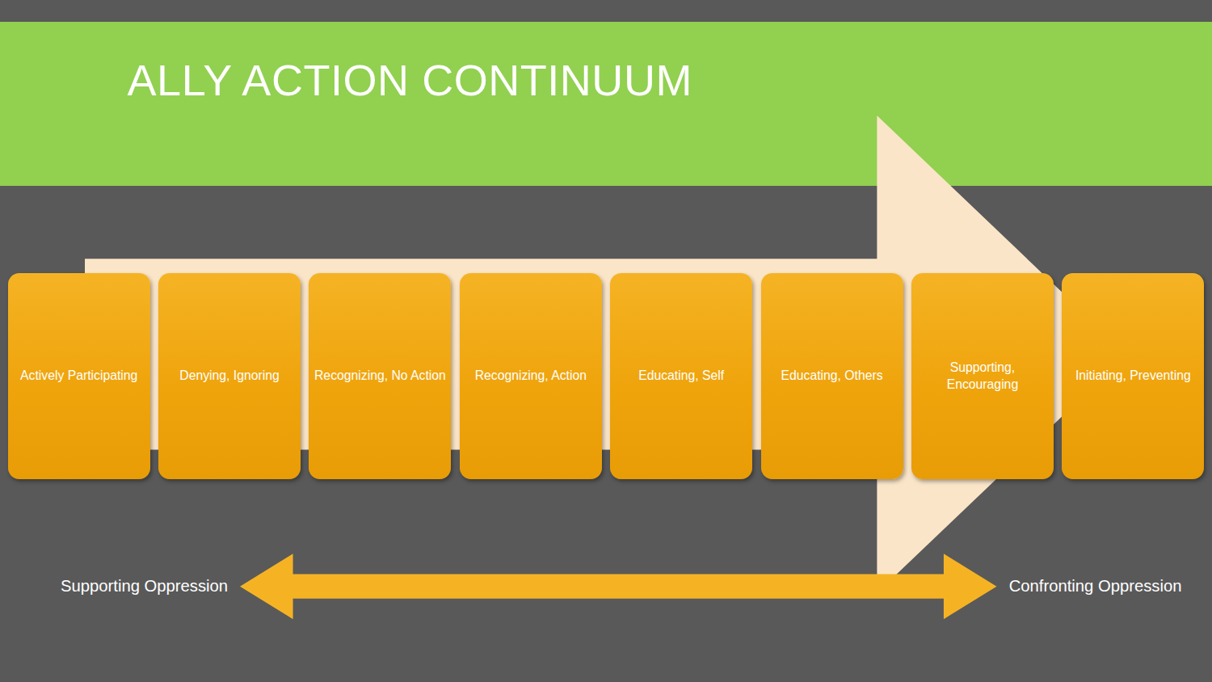ALLY ACTION CONTINUUM
Actively Participating
Denying, Ignoring
Recognizing, No Action
Recognizing, Action
Educating, Self
Educating, Others
Supporting, Encouraging
Initiating, Preventing
Supporting Oppression
Confronting Oppression